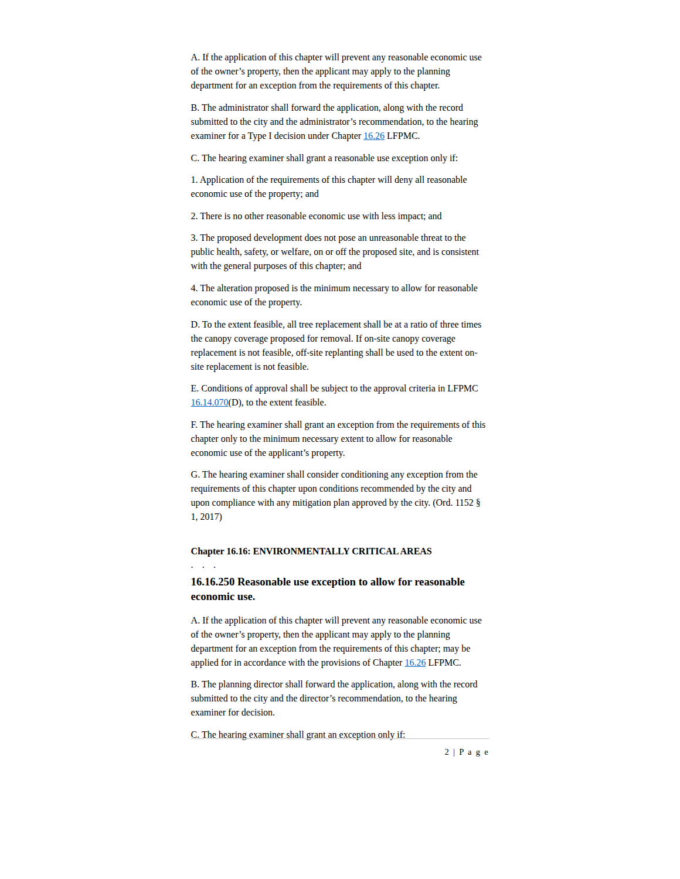A. If the application of this chapter will prevent any reasonable economic use of the owner’s property, then the applicant may apply to the planning department for an exception from the requirements of this chapter.
B. The administrator shall forward the application, along with the record submitted to the city and the administrator’s recommendation, to the hearing examiner for a Type I decision under Chapter 16.26 LFPMC.
C. The hearing examiner shall grant a reasonable use exception only if:
1. Application of the requirements of this chapter will deny all reasonable economic use of the property; and
2. There is no other reasonable economic use with less impact; and
3. The proposed development does not pose an unreasonable threat to the public health, safety, or welfare, on or off the proposed site, and is consistent with the general purposes of this chapter; and
4. The alteration proposed is the minimum necessary to allow for reasonable economic use of the property.
D. To the extent feasible, all tree replacement shall be at a ratio of three times the canopy coverage proposed for removal. If on-site canopy coverage replacement is not feasible, off-site replanting shall be used to the extent on-site replacement is not feasible.
E. Conditions of approval shall be subject to the approval criteria in LFPMC 16.14.070(D), to the extent feasible.
F. The hearing examiner shall grant an exception from the requirements of this chapter only to the minimum necessary extent to allow for reasonable economic use of the applicant’s property.
G. The hearing examiner shall consider conditioning any exception from the requirements of this chapter upon conditions recommended by the city and upon compliance with any mitigation plan approved by the city. (Ord. 1152 § 1, 2017)
Chapter 16.16: ENVIRONMENTALLY CRITICAL AREAS
. . .
16.16.250 Reasonable use exception to allow for reasonable economic use.
A. If the application of this chapter will prevent any reasonable economic use of the owner’s property, then the applicant may apply to the planning department for an exception from the requirements of this chapter; may be applied for in accordance with the provisions of Chapter 16.26 LFPMC.
B. The planning director shall forward the application, along with the record submitted to the city and the director’s recommendation, to the hearing examiner for decision.
C. The hearing examiner shall grant an exception only if:
2 | P a g e